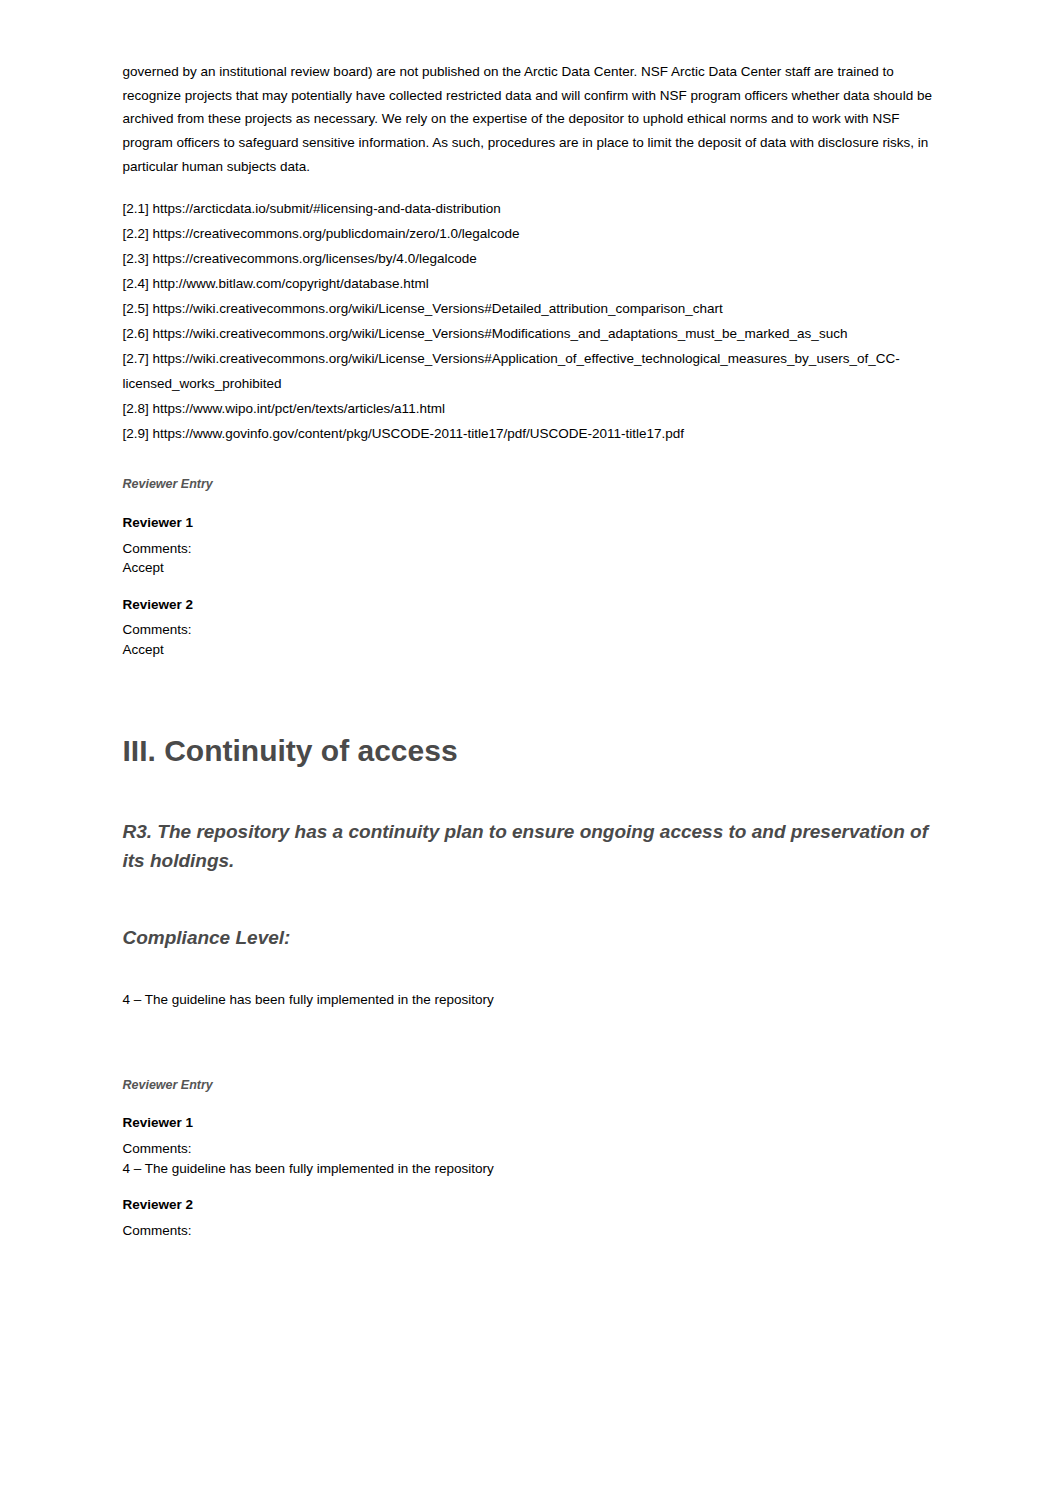governed by an institutional review board) are not published on the Arctic Data Center. NSF Arctic Data Center staff are trained to recognize projects that may potentially have collected restricted data and will confirm with NSF program officers whether data should be archived from these projects as necessary. We rely on the expertise of the depositor to uphold ethical norms and to work with NSF program officers to safeguard sensitive information. As such, procedures are in place to limit the deposit of data with disclosure risks, in particular human subjects data.
[2.1] https://arcticdata.io/submit/#licensing-and-data-distribution
[2.2] https://creativecommons.org/publicdomain/zero/1.0/legalcode
[2.3] https://creativecommons.org/licenses/by/4.0/legalcode
[2.4] http://www.bitlaw.com/copyright/database.html
[2.5] https://wiki.creativecommons.org/wiki/License_Versions#Detailed_attribution_comparison_chart
[2.6] https://wiki.creativecommons.org/wiki/License_Versions#Modifications_and_adaptations_must_be_marked_as_such
[2.7] https://wiki.creativecommons.org/wiki/License_Versions#Application_of_effective_technological_measures_by_users_of_CC-licensed_works_prohibited
[2.8] https://www.wipo.int/pct/en/texts/articles/a11.html
[2.9] https://www.govinfo.gov/content/pkg/USCODE-2011-title17/pdf/USCODE-2011-title17.pdf
Reviewer Entry
Reviewer 1
Comments:
Accept
Reviewer 2
Comments:
Accept
III. Continuity of access
R3. The repository has a continuity plan to ensure ongoing access to and preservation of its holdings.
Compliance Level:
4 – The guideline has been fully implemented in the repository
Reviewer Entry
Reviewer 1
Comments:
4 – The guideline has been fully implemented in the repository
Reviewer 2
Comments: